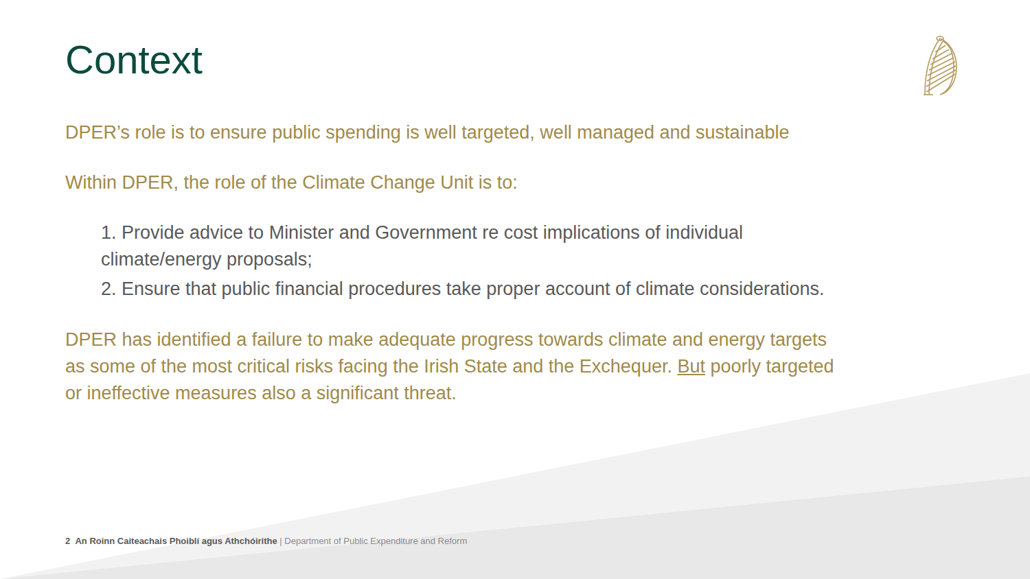Context
DPER’s role is to ensure public spending is well targeted, well managed and sustainable
Within DPER, the role of the Climate Change Unit is to:
1. Provide advice to Minister and Government re cost implications of individual climate/energy proposals;
2. Ensure that public financial procedures take proper account of climate considerations.
DPER has identified a failure to make adequate progress towards climate and energy targets as some of the most critical risks facing the Irish State and the Exchequer. But poorly targeted or ineffective measures also a significant threat.
2 An Roinn Caiteachais Phoiblí agus Athchóirithe | Department of Public Expenditure and Reform